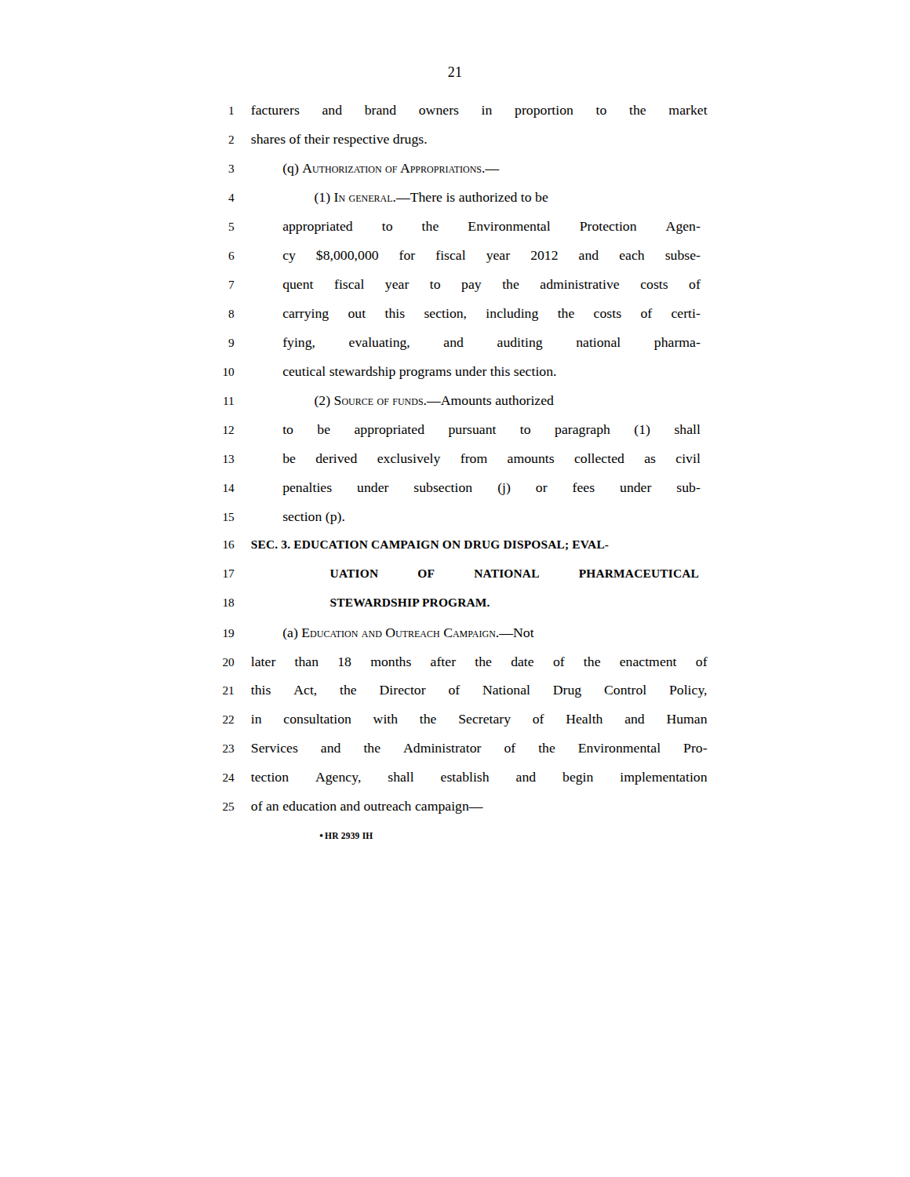21
1
facturers and brand owners in proportion to the market
2
shares of their respective drugs.
3
(q) Authorization of Appropriations.—
4
(1) In general.—There is authorized to be
5
appropriated to the Environmental Protection Agen-
6
cy$8,000,000 for fiscal year 2012 and each subse-
7
quent fiscal year to pay the administrative costs of
8
carrying out this section, including the costs of certi-
9
fying, evaluating, and auditing national pharma-
10
ceutical stewardship programs under this section.
11
(2) Source of funds.—Amounts authorized
12
to be appropriated pursuant to paragraph(1) shall
13
be derived exclusively from amounts collected as civil
14
penalties under subsection(j) or fees under sub-
15
section (p).
16
SEC. 3. EDUCATION CAMPAIGN ON DRUG DISPOSAL; EVAL-
17
UATION OF NATIONAL PHARMACEUTICAL
18
STEWARDSHIP PROGRAM.
19
(a) Education and Outreach Campaign.—Not
20
later than 18 months after the date of the enactment of
21
this Act, the Director of National Drug Control Policy,
22
in consultation with the Secretary of Health and Human
23
Services and the Administrator of the Environmental Pro-
24
tection Agency, shall establish and begin implementation
25
of an education and outreach campaign—
•HR 2939 IH